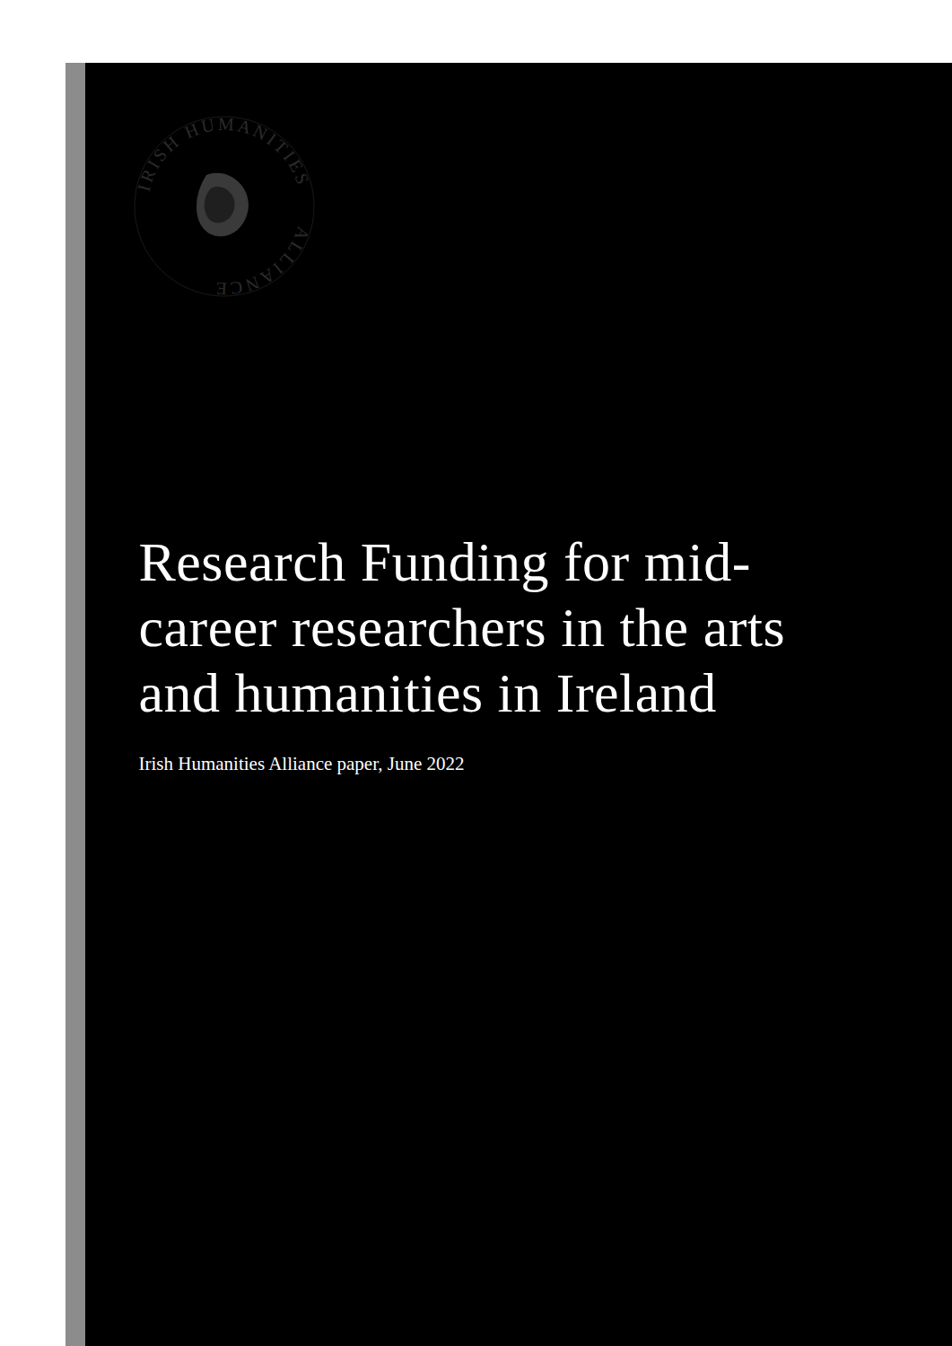IRISH HUMANITIES ALLIANCE
Research Funding for mid-career researchers in the arts and humanities in Ireland
Irish Humanities Alliance paper, June 2022